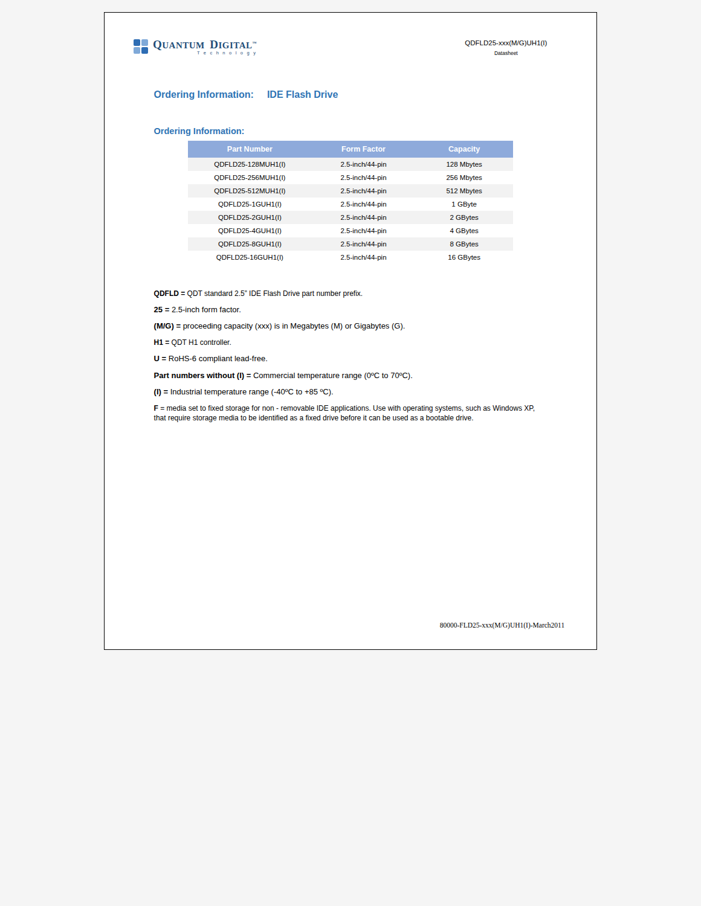QUANTUM DIGITAL™
T e c h n o l o g y
QDFLD25-xxx(M/G)UH1(I)
Datasheet
Ordering Information: IDE Flash Drive
Ordering Information:
| Part Number | Form Factor | Capacity |
| --- | --- | --- |
| QDFLD25-128MUH1(I) | 2.5-inch/44-pin | 128 Mbytes |
| QDFLD25-256MUH1(I) | 2.5-inch/44-pin | 256 Mbytes |
| QDFLD25-512MUH1(I) | 2.5-inch/44-pin | 512 Mbytes |
| QDFLD25-1GUH1(I) | 2.5-inch/44-pin | 1 GByte |
| QDFLD25-2GUH1(I) | 2.5-inch/44-pin | 2 GBytes |
| QDFLD25-4GUH1(I) | 2.5-inch/44-pin | 4 GBytes |
| QDFLD25-8GUH1(I) | 2.5-inch/44-pin | 8 GBytes |
| QDFLD25-16GUH1(I) | 2.5-inch/44-pin | 16 GBytes |
QDFLD = QDT standard 2.5” IDE Flash Drive part number prefix.
25 = 2.5-inch form factor.
(M/G) = proceeding capacity (xxx) is in Megabytes (M) or Gigabytes (G).
H1 = QDT H1 controller.
U = RoHS-6 compliant lead-free.
Part numbers without (I) = Commercial temperature range (0ºC to 70ºC).
(I) = Industrial temperature range (-40ºC to +85 ºC).
F = media set to fixed storage for non - removable IDE applications. Use with operating systems, such as Windows XP, that require storage media to be identified as a fixed drive before it can be used as a bootable drive.
80000-FLD25-xxx(M/G)UH1(I)-March2011